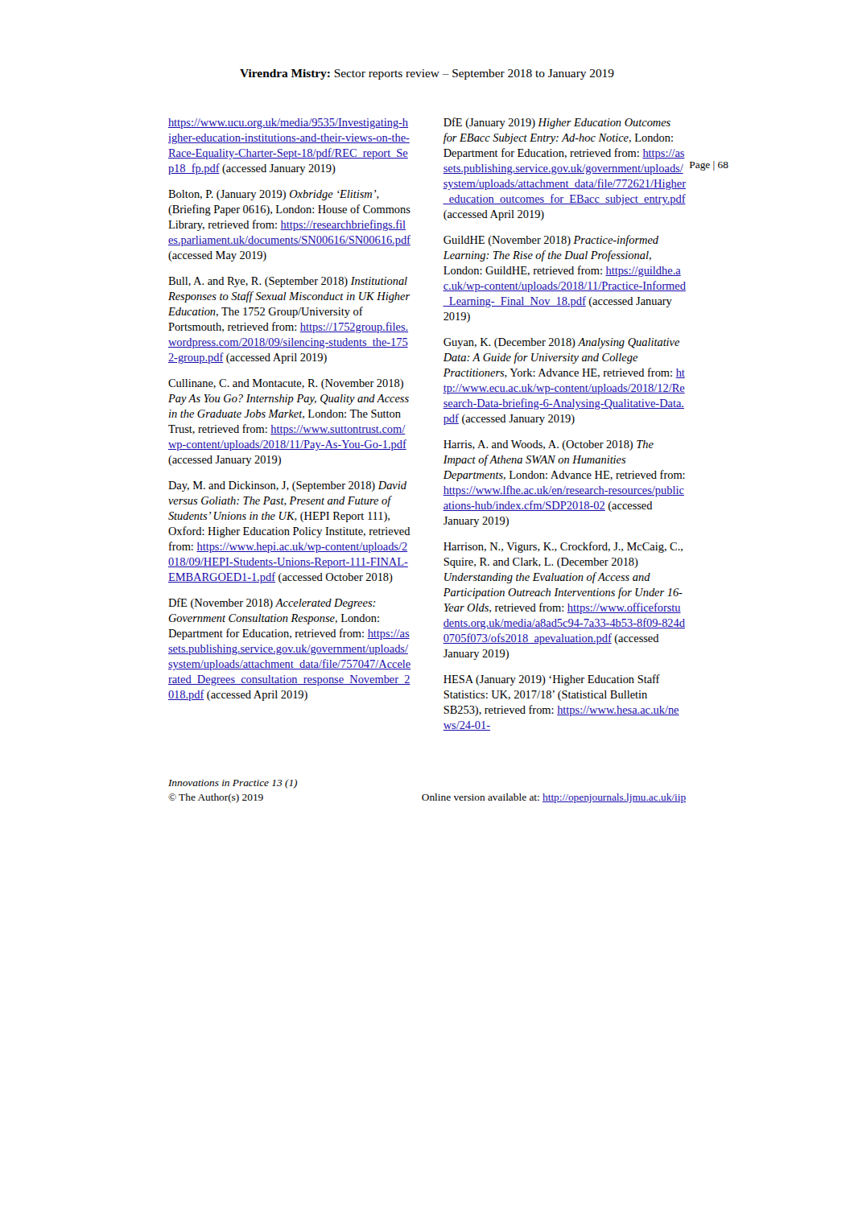Virendra Mistry: Sector reports review – September 2018 to January 2019
Page | 68
https://www.ucu.org.uk/media/9535/Investigating-higher-education-institutions-and-their-views-on-the-Race-Equality-Charter-Sept-18/pdf/REC_report_Sep18_fp.pdf (accessed January 2019)
Bolton, P. (January 2019) Oxbridge ‘Elitism’, (Briefing Paper 0616), London: House of Commons Library, retrieved from: https://researchbriefings.files.parliament.uk/documents/SN00616/SN00616.pdf (accessed May 2019)
Bull, A. and Rye, R. (September 2018) Institutional Responses to Staff Sexual Misconduct in UK Higher Education, The 1752 Group/University of Portsmouth, retrieved from: https://1752group.files.wordpress.com/2018/09/silencing-students_the-1752-group.pdf (accessed April 2019)
Cullinane, C. and Montacute, R. (November 2018) Pay As You Go? Internship Pay, Quality and Access in the Graduate Jobs Market, London: The Sutton Trust, retrieved from: https://www.suttontrust.com/wp-content/uploads/2018/11/Pay-As-You-Go-1.pdf (accessed January 2019)
Day, M. and Dickinson, J, (September 2018) David versus Goliath: The Past, Present and Future of Students’ Unions in the UK, (HEPI Report 111), Oxford: Higher Education Policy Institute, retrieved from: https://www.hepi.ac.uk/wp-content/uploads/2018/09/HEPI-Students-Unions-Report-111-FINAL-EMBARGOED1-1.pdf (accessed October 2018)
DfE (November 2018) Accelerated Degrees: Government Consultation Response, London: Department for Education, retrieved from: https://assets.publishing.service.gov.uk/government/uploads/system/uploads/attachment_data/file/757047/Accelerated_Degrees_consultation_response_November_2018.pdf (accessed April 2019)
DfE (January 2019) Higher Education Outcomes for EBacc Subject Entry: Ad-hoc Notice, London: Department for Education, retrieved from: https://assets.publishing.service.gov.uk/government/uploads/system/uploads/attachment_data/file/772621/Higher_education_outcomes_for_EBacc_subject_entry.pdf (accessed April 2019)
GuildHE (November 2018) Practice-informed Learning: The Rise of the Dual Professional, London: GuildHE, retrieved from: https://guildhe.ac.uk/wp-content/uploads/2018/11/Practice-Informed_Learning-_Final_Nov_18.pdf (accessed January 2019)
Guyan, K. (December 2018) Analysing Qualitative Data: A Guide for University and College Practitioners, York: Advance HE, retrieved from: http://www.ecu.ac.uk/wp-content/uploads/2018/12/Research-Data-briefing-6-Analysing-Qualitative-Data.pdf (accessed January 2019)
Harris, A. and Woods, A. (October 2018) The Impact of Athena SWAN on Humanities Departments, London: Advance HE, retrieved from: https://www.lfhe.ac.uk/en/research-resources/publications-hub/index.cfm/SDP2018-02 (accessed January 2019)
Harrison, N., Vigurs, K., Crockford, J., McCaig, C., Squire, R. and Clark, L. (December 2018) Understanding the Evaluation of Access and Participation Outreach Interventions for Under 16-Year Olds, retrieved from: https://www.officeforstudents.org.uk/media/a8ad5c94-7a33-4b53-8f09-824d0705f073/ofs2018_apevaluation.pdf (accessed January 2019)
HESA (January 2019) ‘Higher Education Staff Statistics: UK, 2017/18’ (Statistical Bulletin SB253), retrieved from: https://www.hesa.ac.uk/news/24-01-
Innovations in Practice 13 (1)
© The Author(s) 2019 Online version available at: http://openjournals.ljmu.ac.uk/iip